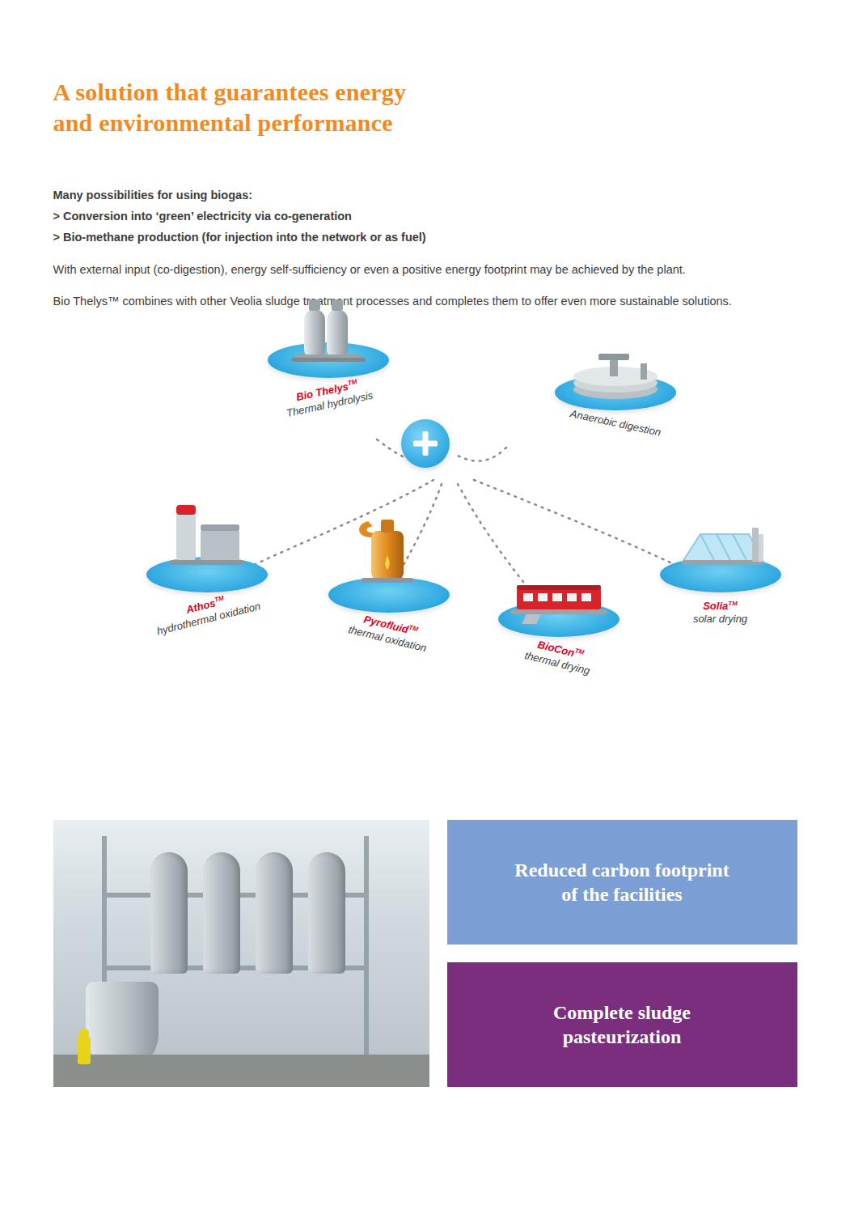A solution that guarantees energy
and environmental performance
Many possibilities for using biogas:
Conversion into ‘green’ electricity via co-generation
Bio-methane production (for injection into the network or as fuel)
With external input (co-digestion), energy self-sufficiency or even a positive energy footprint may be achieved by the plant.
Bio Thelys™ combines with other Veolia sludge treatment processes and completes them to offer even more sustainable solutions.
Bio ThelysTM
Thermal hydrolysis
Anaerobic digestion
AthosTM
hydrothermal oxidation
PyrofluidTM
thermal oxidation
BioConTM
thermal drying
SoliaTM
solar drying
Reduced carbon footprint
of the facilities
Complete sludge
pasteurization